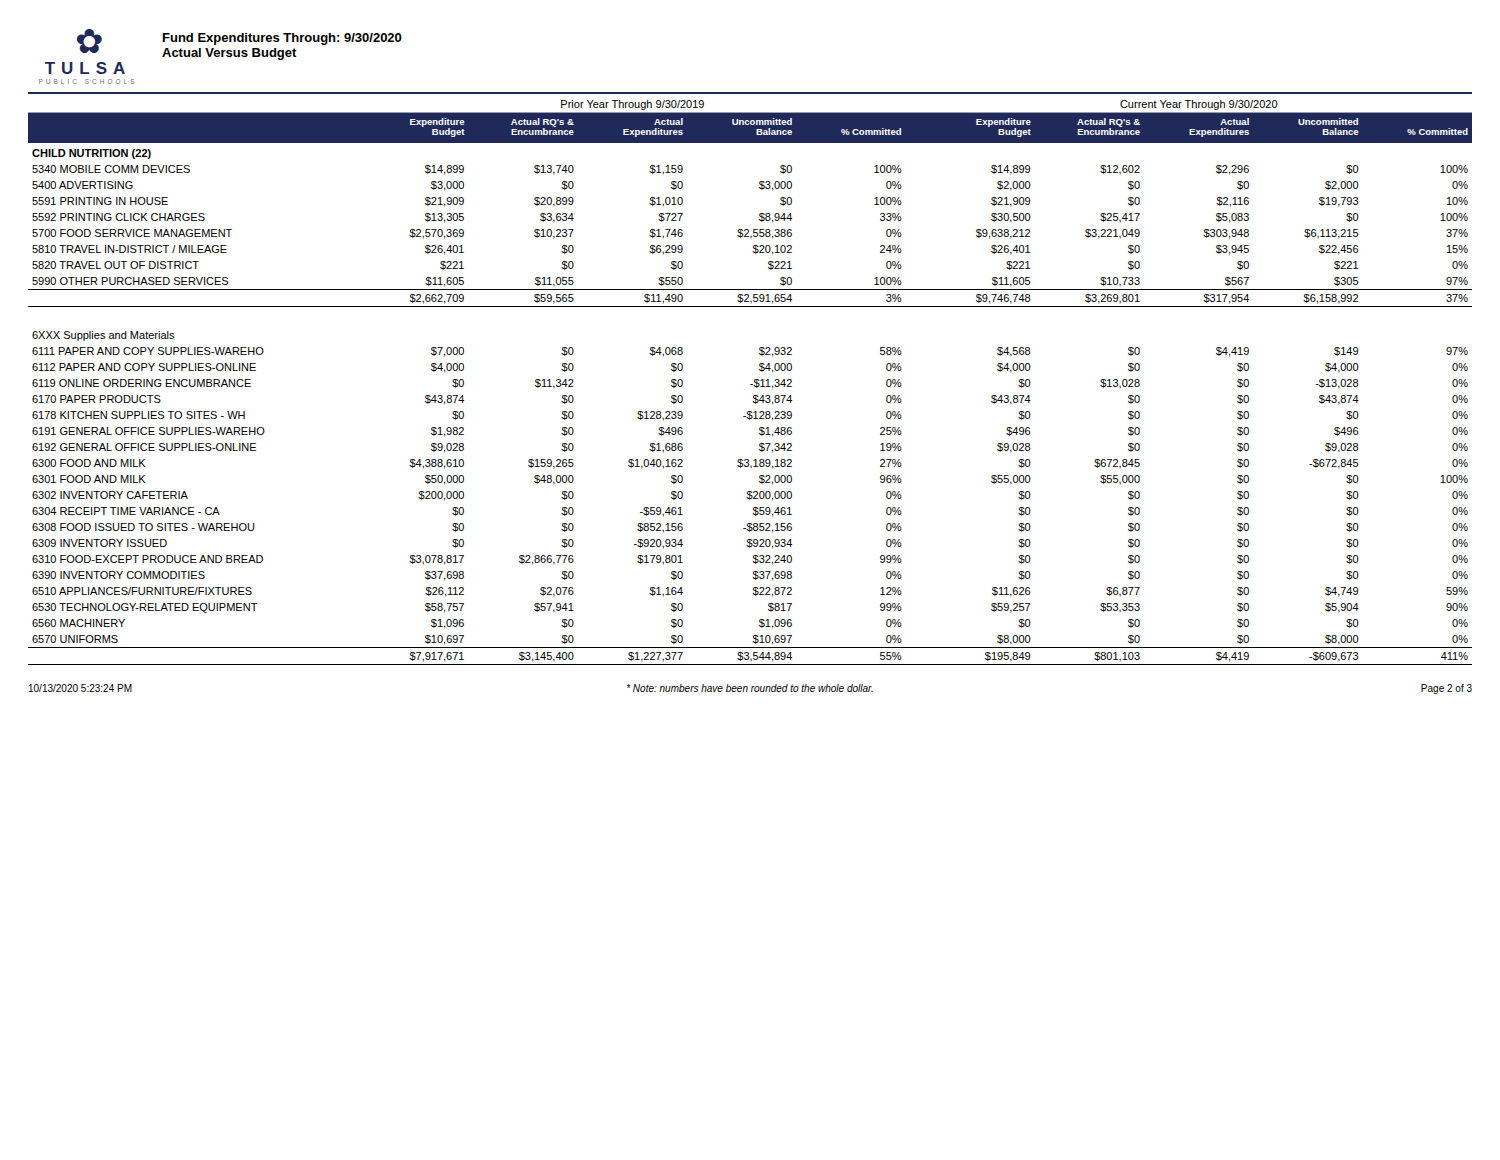✿
TULSA
PUBLIC SCHOOLS
Fund Expenditures Through: 9/30/2020
Actual Versus Budget
| | Prior Year Through 9/30/2019 | | Current Year Through 9/30/2020 |
| --- | --- | --- | --- |
| | Expenditure Budget | Actual RQ's & Encumbrance | Actual Expenditures | Uncommitted Balance | % Committed | | Expenditure Budget | Actual RQ's & Encumbrance | Actual Expenditures | Uncommitted Balance | % Committed |
| CHILD NUTRITION (22) | |
| 5340 MOBILE COMM DEVICES | $14,899 | $13,740 | $1,159 | $0 | 100% | | $14,899 | $12,602 | $2,296 | $0 | 100% |
| 5400 ADVERTISING | $3,000 | $0 | $0 | $3,000 | 0% | | $2,000 | $0 | $0 | $2,000 | 0% |
| 5591 PRINTING IN HOUSE | $21,909 | $20,899 | $1,010 | $0 | 100% | | $21,909 | $0 | $2,116 | $19,793 | 10% |
| 5592 PRINTING CLICK CHARGES | $13,305 | $3,634 | $727 | $8,944 | 33% | | $30,500 | $25,417 | $5,083 | $0 | 100% |
| 5700 FOOD SERRVICE MANAGEMENT | $2,570,369 | $10,237 | $1,746 | $2,558,386 | 0% | | $9,638,212 | $3,221,049 | $303,948 | $6,113,215 | 37% |
| 5810 TRAVEL IN-DISTRICT / MILEAGE | $26,401 | $0 | $6,299 | $20,102 | 24% | | $26,401 | $0 | $3,945 | $22,456 | 15% |
| 5820 TRAVEL OUT OF DISTRICT | $221 | $0 | $0 | $221 | 0% | | $221 | $0 | $0 | $221 | 0% |
| 5990 OTHER PURCHASED SERVICES | $11,605 | $11,055 | $550 | $0 | 100% | | $11,605 | $10,733 | $567 | $305 | 97% |
| | $2,662,709 | $59,565 | $11,490 | $2,591,654 | 3% | | $9,746,748 | $3,269,801 | $317,954 | $6,158,992 | 37% |
| 6XXX Supplies and Materials | |
| 6111 PAPER AND COPY SUPPLIES-WAREHO | $7,000 | $0 | $4,068 | $2,932 | 58% | | $4,568 | $0 | $4,419 | $149 | 97% |
| 6112 PAPER AND COPY SUPPLIES-ONLINE | $4,000 | $0 | $0 | $4,000 | 0% | | $4,000 | $0 | $0 | $4,000 | 0% |
| 6119 ONLINE ORDERING ENCUMBRANCE | $0 | $11,342 | $0 | -$11,342 | 0% | | $0 | $13,028 | $0 | -$13,028 | 0% |
| 6170 PAPER PRODUCTS | $43,874 | $0 | $0 | $43,874 | 0% | | $43,874 | $0 | $0 | $43,874 | 0% |
| 6178 KITCHEN SUPPLIES TO SITES - WH | $0 | $0 | $128,239 | -$128,239 | 0% | | $0 | $0 | $0 | $0 | 0% |
| 6191 GENERAL OFFICE SUPPLIES-WAREHO | $1,982 | $0 | $496 | $1,486 | 25% | | $496 | $0 | $0 | $496 | 0% |
| 6192 GENERAL OFFICE SUPPLIES-ONLINE | $9,028 | $0 | $1,686 | $7,342 | 19% | | $9,028 | $0 | $0 | $9,028 | 0% |
| 6300 FOOD AND MILK | $4,388,610 | $159,265 | $1,040,162 | $3,189,182 | 27% | | $0 | $672,845 | $0 | -$672,845 | 0% |
| 6301 FOOD AND MILK | $50,000 | $48,000 | $0 | $2,000 | 96% | | $55,000 | $55,000 | $0 | $0 | 100% |
| 6302 INVENTORY CAFETERIA | $200,000 | $0 | $0 | $200,000 | 0% | | $0 | $0 | $0 | $0 | 0% |
| 6304 RECEIPT TIME VARIANCE - CA | $0 | $0 | -$59,461 | $59,461 | 0% | | $0 | $0 | $0 | $0 | 0% |
| 6308 FOOD ISSUED TO SITES - WAREHOU | $0 | $0 | $852,156 | -$852,156 | 0% | | $0 | $0 | $0 | $0 | 0% |
| 6309 INVENTORY ISSUED | $0 | $0 | -$920,934 | $920,934 | 0% | | $0 | $0 | $0 | $0 | 0% |
| 6310 FOOD-EXCEPT PRODUCE AND BREAD | $3,078,817 | $2,866,776 | $179,801 | $32,240 | 99% | | $0 | $0 | $0 | $0 | 0% |
| 6390 INVENTORY COMMODITIES | $37,698 | $0 | $0 | $37,698 | 0% | | $0 | $0 | $0 | $0 | 0% |
| 6510 APPLIANCES/FURNITURE/FIXTURES | $26,112 | $2,076 | $1,164 | $22,872 | 12% | | $11,626 | $6,877 | $0 | $4,749 | 59% |
| 6530 TECHNOLOGY-RELATED EQUIPMENT | $58,757 | $57,941 | $0 | $817 | 99% | | $59,257 | $53,353 | $0 | $5,904 | 90% |
| 6560 MACHINERY | $1,096 | $0 | $0 | $1,096 | 0% | | $0 | $0 | $0 | $0 | 0% |
| 6570 UNIFORMS | $10,697 | $0 | $0 | $10,697 | 0% | | $8,000 | $0 | $0 | $8,000 | 0% |
| | $7,917,671 | $3,145,400 | $1,227,377 | $3,544,894 | 55% | | $195,849 | $801,103 | $4,419 | -$609,673 | 411% |
10/13/2020 5:23:24 PM
* Note: numbers have been rounded to the whole dollar.
Page 2 of 3